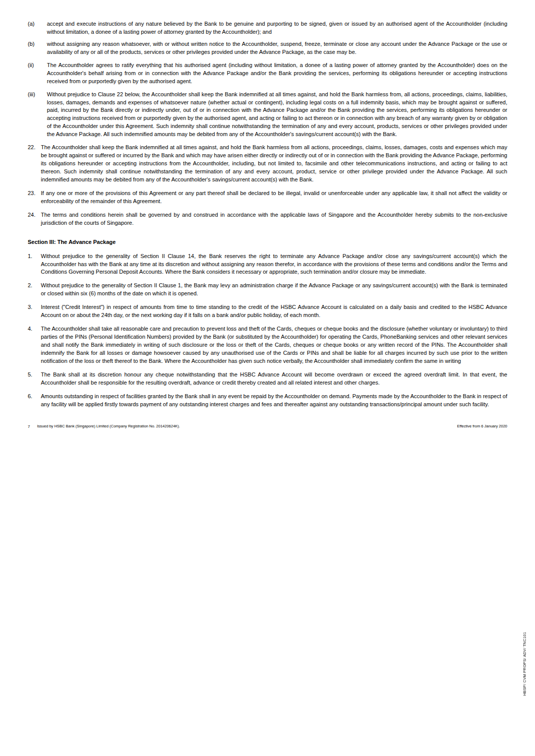(a) accept and execute instructions of any nature believed by the Bank to be genuine and purporting to be signed, given or issued by an authorised agent of the Accountholder (including without limitation, a donee of a lasting power of attorney granted by the Accountholder); and
(b) without assigning any reason whatsoever, with or without written notice to the Accountholder, suspend, freeze, terminate or close any account under the Advance Package or the use or availability of any or all of the products, services or other privileges provided under the Advance Package, as the case may be.
(ii) The Accountholder agrees to ratify everything that his authorised agent (including without limitation, a donee of a lasting power of attorney granted by the Accountholder) does on the Accountholder's behalf arising from or in connection with the Advance Package and/or the Bank providing the services, performing its obligations hereunder or accepting instructions received from or purportedly given by the authorised agent.
(iii) Without prejudice to Clause 22 below, the Accountholder shall keep the Bank indemnified at all times against, and hold the Bank harmless from, all actions, proceedings, claims, liabilities, losses, damages, demands and expenses of whatsoever nature (whether actual or contingent), including legal costs on a full indemnity basis, which may be brought against or suffered, paid, incurred by the Bank directly or indirectly under, out of or in connection with the Advance Package and/or the Bank providing the services, performing its obligations hereunder or accepting instructions received from or purportedly given by the authorised agent, and acting or failing to act thereon or in connection with any breach of any warranty given by or obligation of the Accountholder under this Agreement. Such indemnity shall continue notwithstanding the termination of any and every account, products, services or other privileges provided under the Advance Package. All such indemnified amounts may be debited from any of the Accountholder's savings/current account(s) with the Bank.
22. The Accountholder shall keep the Bank indemnified at all times against, and hold the Bank harmless from all actions, proceedings, claims, losses, damages, costs and expenses which may be brought against or suffered or incurred by the Bank and which may have arisen either directly or indirectly out of or in connection with the Bank providing the Advance Package, performing its obligations hereunder or accepting instructions from the Accountholder, including, but not limited to, facsimile and other telecommunications instructions, and acting or failing to act thereon. Such indemnity shall continue notwithstanding the termination of any and every account, product, service or other privilege provided under the Advance Package. All such indemnified amounts may be debited from any of the Accountholder's savings/current account(s) with the Bank.
23. If any one or more of the provisions of this Agreement or any part thereof shall be declared to be illegal, invalid or unenforceable under any applicable law, it shall not affect the validity or enforceability of the remainder of this Agreement.
24. The terms and conditions herein shall be governed by and construed in accordance with the applicable laws of Singapore and the Accountholder hereby submits to the non-exclusive jurisdiction of the courts of Singapore.
Section III: The Advance Package
1. Without prejudice to the generality of Section II Clause 14, the Bank reserves the right to terminate any Advance Package and/or close any savings/current account(s) which the Accountholder has with the Bank at any time at its discretion and without assigning any reason therefor, in accordance with the provisions of these terms and conditions and/or the Terms and Conditions Governing Personal Deposit Accounts. Where the Bank considers it necessary or appropriate, such termination and/or closure may be immediate.
2. Without prejudice to the generality of Section II Clause 1, the Bank may levy an administration charge if the Advance Package or any savings/current account(s) with the Bank is terminated or closed within six (6) months of the date on which it is opened.
3. Interest ("Credit Interest") in respect of amounts from time to time standing to the credit of the HSBC Advance Account is calculated on a daily basis and credited to the HSBC Advance Account on or about the 24th day, or the next working day if it falls on a bank and/or public holiday, of each month.
4. The Accountholder shall take all reasonable care and precaution to prevent loss and theft of the Cards, cheques or cheque books and the disclosure (whether voluntary or involuntary) to third parties of the PINs (Personal Identification Numbers) provided by the Bank (or substituted by the Accountholder) for operating the Cards, PhoneBanking services and other relevant services and shall notify the Bank immediately in writing of such disclosure or the loss or theft of the Cards, cheques or cheque books or any written record of the PINs. The Accountholder shall indemnify the Bank for all losses or damage howsoever caused by any unauthorised use of the Cards or PINs and shall be liable for all charges incurred by such use prior to the written notification of the loss or theft thereof to the Bank. Where the Accountholder has given such notice verbally, the Accountholder shall immediately confirm the same in writing
5. The Bank shall at its discretion honour any cheque notwithstanding that the HSBC Advance Account will become overdrawn or exceed the agreed overdraft limit. In that event, the Accountholder shall be responsible for the resulting overdraft, advance or credit thereby created and all related interest and other charges.
6. Amounts outstanding in respect of facilities granted by the Bank shall in any event be repaid by the Accountholder on demand. Payments made by the Accountholder to the Bank in respect of any facility will be applied firstly towards payment of any outstanding interest charges and fees and thereafter against any outstanding transactions/principal amount under such facility.
HBSP/ CVM PROPS/ ADV/ TNC101
7
Issued by HSBC Bank (Singapore) Limited (Company Registration No. 201420624K).
Effective from 6 January 2020